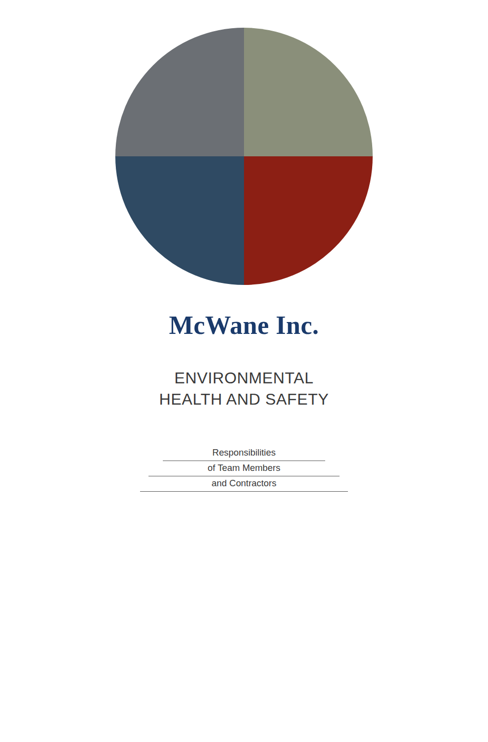McWane Inc. operations collage
McWane Inc.
ENVIRONMENTAL HEALTH AND SAFETY
Responsibilities
of Team Members
and Contractors